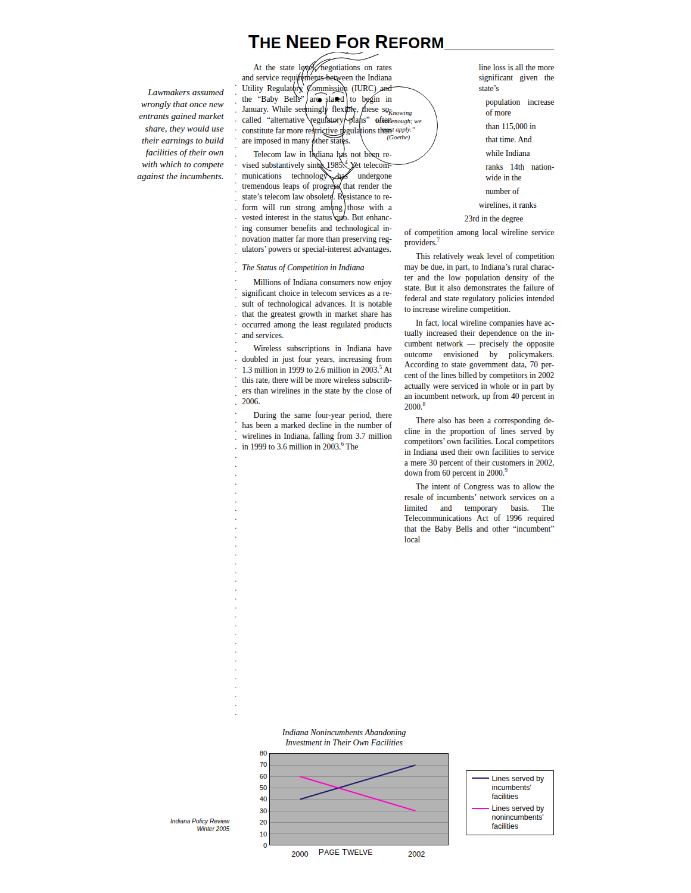THE NEED FOR REFORM
Lawmakers assumed wrongly that once new entrants gained market share, they would use their earnings to build facilities of their own with which to compete against the incumbents.
........................................................................
“Knowing
is not enough; we
must apply.”
(Goethe)
At the state level, negotiations on rates and service requirements between the Indiana Utility Regulatory Commission (IURC) and the “Baby Bells” are slated to begin in January. While seemingly flexible, these so-called “alternative regulatory plans” often constitute far more restrictive regulations than are imposed in many other states.
Telecom law in Indiana has not been revised substantively since 1985.4 Yet telecommunications technology has undergone tremendous leaps of progress that render the state’s telecom law obsolete. Resistance to reform will run strong among those with a vested interest in the status quo. But enhancing consumer benefits and technological innovation matter far more than preserving regulators’ powers or special-interest advantages.
The Status of Competition in Indiana
Millions of Indiana consumers now enjoy significant choice in telecom services as a result of technological advances. It is notable that the greatest growth in market share has occurred among the least regulated products and services.
Wireless subscriptions in Indiana have doubled in just four years, increasing from 1.3 million in 1999 to 2.6 million in 2003.5 At this rate, there will be more wireless subscribers than wirelines in the state by the close of 2006.
During the same four-year period, there has been a marked decline in the number of wirelines in Indiana, falling from 3.7 million in 1999 to 3.6 million in 2003.6 The
line loss is all the more significant given the state’s
population increase of more
than 115,000 in
that time. And
while Indiana
ranks 14th nationwide in the
number of
wirelines, it ranks
23rd in the degree
of competition among local wireline service providers.7
This relatively weak level of competition may be due, in part, to Indiana’s rural character and the low population density of the state. But it also demonstrates the failure of federal and state regulatory policies intended to increase wireline competition.
In fact, local wireline companies have actually increased their dependence on the incumbent network — precisely the opposite outcome envisioned by policymakers. According to state government data, 70 percent of the lines billed by competitors in 2002 actually were serviced in whole or in part by an incumbent network, up from 40 percent in 2000.8
There also has been a corresponding decline in the proportion of lines served by competitors’ own facilities. Local competitors in Indiana used their own facilities to service a mere 30 percent of their customers in 2002, down from 60 percent in 2000.9
The intent of Congress was to allow the resale of incumbents’ network services on a limited and temporary basis. The Telecommunications Act of 1996 required that the Baby Bells and other “incumbent” local
Indiana Nonincumbents Abandoning
Investment in Their Own Facilities
Percentage of
Nonincumbents’ Total Lines
80 70 60 50 40 30 20 10 0
2000 2002
Lines served by
incumbents' facilities
Lines served by
nonincumbents' facilities
Indiana Policy Review
Winter 2005
PAGE TWELVE